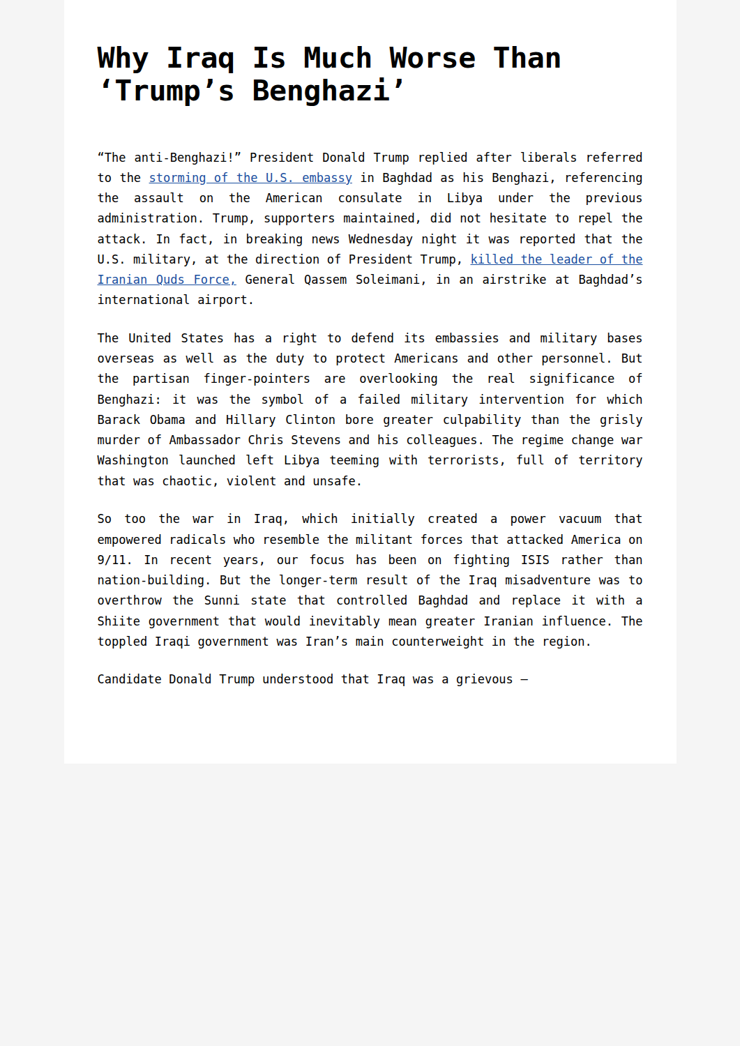Why Iraq Is Much Worse Than ‘Trump’s Benghazi’
“The anti-Benghazi!” President Donald Trump replied after liberals referred to the storming of the U.S. embassy in Baghdad as his Benghazi, referencing the assault on the American consulate in Libya under the previous administration. Trump, supporters maintained, did not hesitate to repel the attack. In fact, in breaking news Wednesday night it was reported that the U.S. military, at the direction of President Trump, killed the leader of the Iranian Quds Force, General Qassem Soleimani, in an airstrike at Baghdad’s international airport.
The United States has a right to defend its embassies and military bases overseas as well as the duty to protect Americans and other personnel. But the partisan finger-pointers are overlooking the real significance of Benghazi: it was the symbol of a failed military intervention for which Barack Obama and Hillary Clinton bore greater culpability than the grisly murder of Ambassador Chris Stevens and his colleagues. The regime change war Washington launched left Libya teeming with terrorists, full of territory that was chaotic, violent and unsafe.
So too the war in Iraq, which initially created a power vacuum that empowered radicals who resemble the militant forces that attacked America on 9/11. In recent years, our focus has been on fighting ISIS rather than nation-building. But the longer-term result of the Iraq misadventure was to overthrow the Sunni state that controlled Baghdad and replace it with a Shiite government that would inevitably mean greater Iranian influence. The toppled Iraqi government was Iran’s main counterweight in the region.
Candidate Donald Trump understood that Iraq was a grievous —